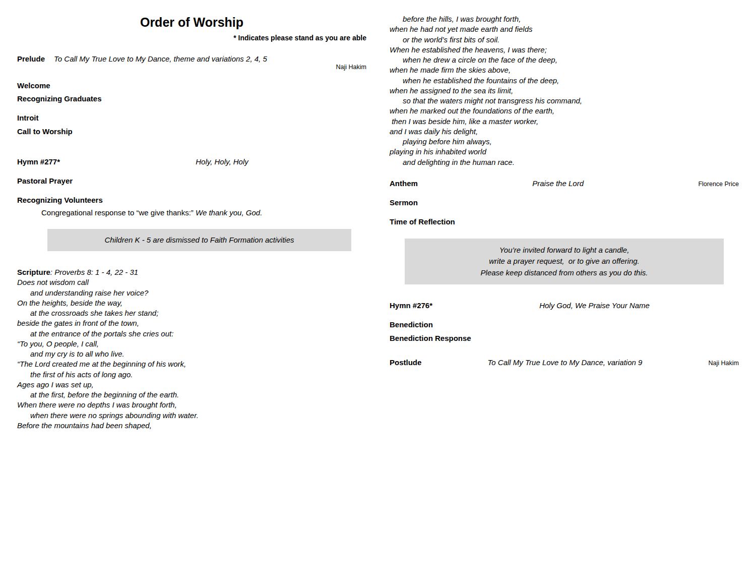Order of Worship
* Indicates please stand as you are able
Prelude To Call My True Love to My Dance, theme and variations 2, 4, 5
Naji Hakim
Welcome
Recognizing Graduates
Introit
Call to Worship
Hymn #277* Holy, Holy, Holy
Pastoral Prayer
Recognizing Volunteers
Congregational response to “we give thanks:” We thank you, God.
Children K - 5 are dismissed to Faith Formation activities
Scripture: Proverbs 8: 1 - 4, 22 - 31
Does not wisdom call
and understanding raise her voice?
On the heights, beside the way,
at the crossroads she takes her stand;
beside the gates in front of the town,
at the entrance of the portals she cries out:
“To you, O people, I call,
and my cry is to all who live.
“The Lord created me at the beginning of his work,
the first of his acts of long ago.
Ages ago I was set up,
at the first, before the beginning of the earth.
When there were no depths I was brought forth,
when there were no springs abounding with water.
Before the mountains had been shaped,
before the hills, I was brought forth,
when he had not yet made earth and fields
or the world’s first bits of soil.
When he established the heavens, I was there;
when he drew a circle on the face of the deep,
when he made firm the skies above,
when he established the fountains of the deep,
when he assigned to the sea its limit,
so that the waters might not transgress his command,
when he marked out the foundations of the earth,
then I was beside him, like a master worker,
and I was daily his delight,
playing before him always,
playing in his inhabited world
and delighting in the human race.
Anthem Praise the Lord Florence Price
Sermon
Time of Reflection
You’re invited forward to light a candle,
write a prayer request, or to give an offering.
Please keep distanced from others as you do this.
Hymn #276* Holy God, We Praise Your Name
Benediction
Benediction Response
Postlude To Call My True Love to My Dance, variation 9 Naji Hakim